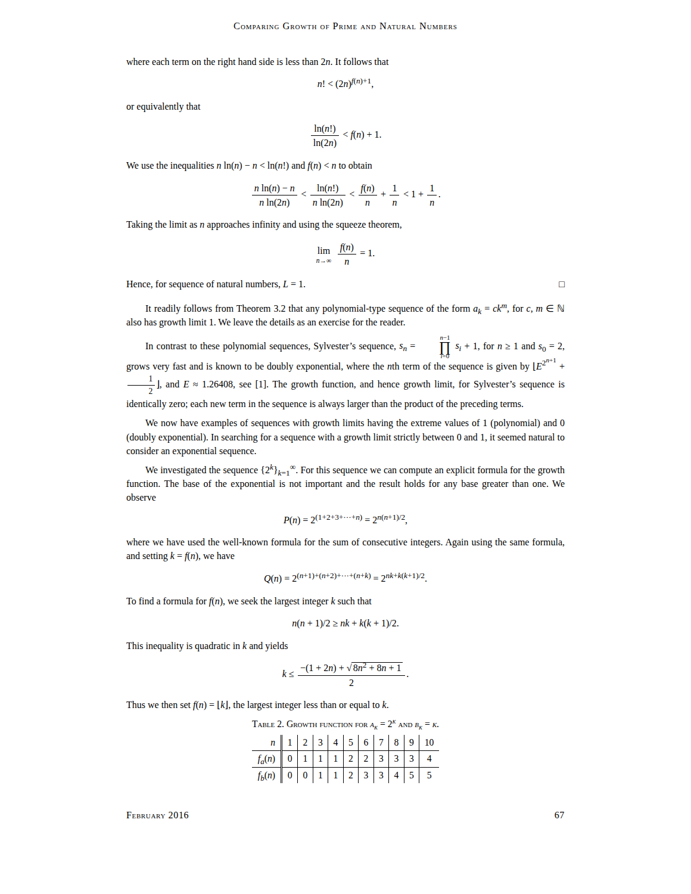Comparing Growth of Prime and Natural Numbers
where each term on the right hand side is less than 2n. It follows that
n! < (2n)f(n)+1,
or equivalently that
ln(n!) ln(2n) < f(n) + 1.
We use the inequalities n ln(n) − n < ln(n!) and f(n) < n to obtain
n ln(n) − n n ln(2n) < ln(n!) n ln(2n) < f(n) n + 1 n < 1 + 1 n.
Taking the limit as n approaches infinity and using the squeeze theorem,
limn→∞ f(n) n = 1.
Hence, for sequence of natural numbers, L = 1. □
It readily follows from Theorem 3.2 that any polynomial-type sequence of the form ak = ckm, for c, m ∈ ℕ also has growth limit 1. We leave the details as an exercise for the reader.
In contrast to these polynomial sequences, Sylvester’s sequence, sn = n−1∏i=0 si + 1, for n ≥ 1 and s0 = 2, grows very fast and is known to be doubly exponential, where the nth term of the sequence is given by ⌊E2n+1 + 12⌋, and E ≈ 1.26408, see [1]. The growth function, and hence growth limit, for Sylvester’s sequence is identically zero; each new term in the sequence is always larger than the product of the preceding terms.
We now have examples of sequences with growth limits having the extreme values of 1 (polynomial) and 0 (doubly exponential). In searching for a sequence with a growth limit strictly between 0 and 1, it seemed natural to consider an exponential sequence.
We investigated the sequence {2k}k=1∞. For this sequence we can compute an explicit formula for the growth function. The base of the exponential is not important and the result holds for any base greater than one. We observe
P(n) = 2(1+2+3+···+n) = 2n(n+1)/2,
where we have used the well-known formula for the sum of consecutive integers. Again using the same formula, and setting k = f(n), we have
Q(n) = 2(n+1)+(n+2)+···+(n+k) = 2nk+k(k+1)/2.
To find a formula for f(n), we seek the largest integer k such that
n(n + 1)/2 ≥ nk + k(k + 1)/2.
This inequality is quadratic in k and yields
k ≤ −(1 + 2n) + √8n2 + 8n + 1 2 .
Thus we then set f(n) = ⌊k⌋, the largest integer less than or equal to k.
Table 2. Growth function for a k = 2 k and b k = k .
| n | 1 | 2 | 3 | 4 | 5 | 6 | 7 | 8 | 9 | 10 |
| f a ( n ) | 0 | 1 | 1 | 1 | 2 | 2 | 3 | 3 | 3 | 4 |
| f b ( n ) | 0 | 0 | 1 | 1 | 2 | 3 | 3 | 4 | 5 | 5 |
February 2016 67